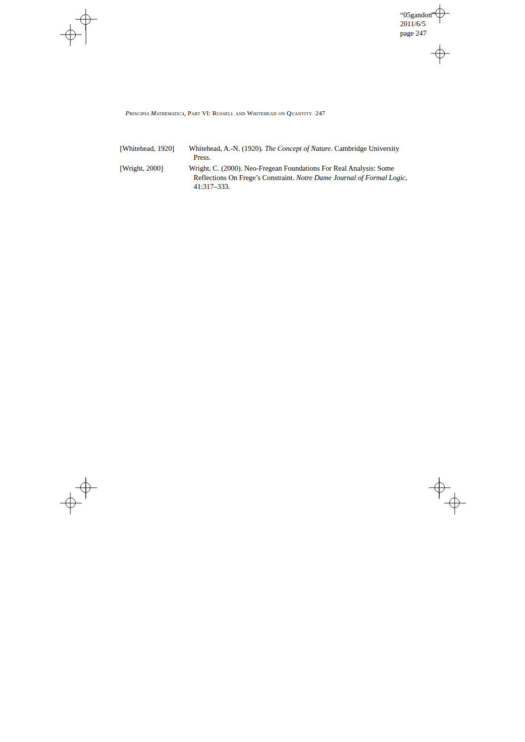“05gandon” 2011/6/5 page 247
Principia Mathematica, Part VI: Russell and Whitehead on Quantity 247
[Whitehead, 1920] Whitehead, A.-N. (1920). The Concept of Nature. Cambridge University Press.
[Wright, 2000] Wright, C. (2000). Neo-Fregean Foundations For Real Analysis: Some Reflections On Frege’s Constraint. Notre Dame Journal of Formal Logic, 41:317–333.